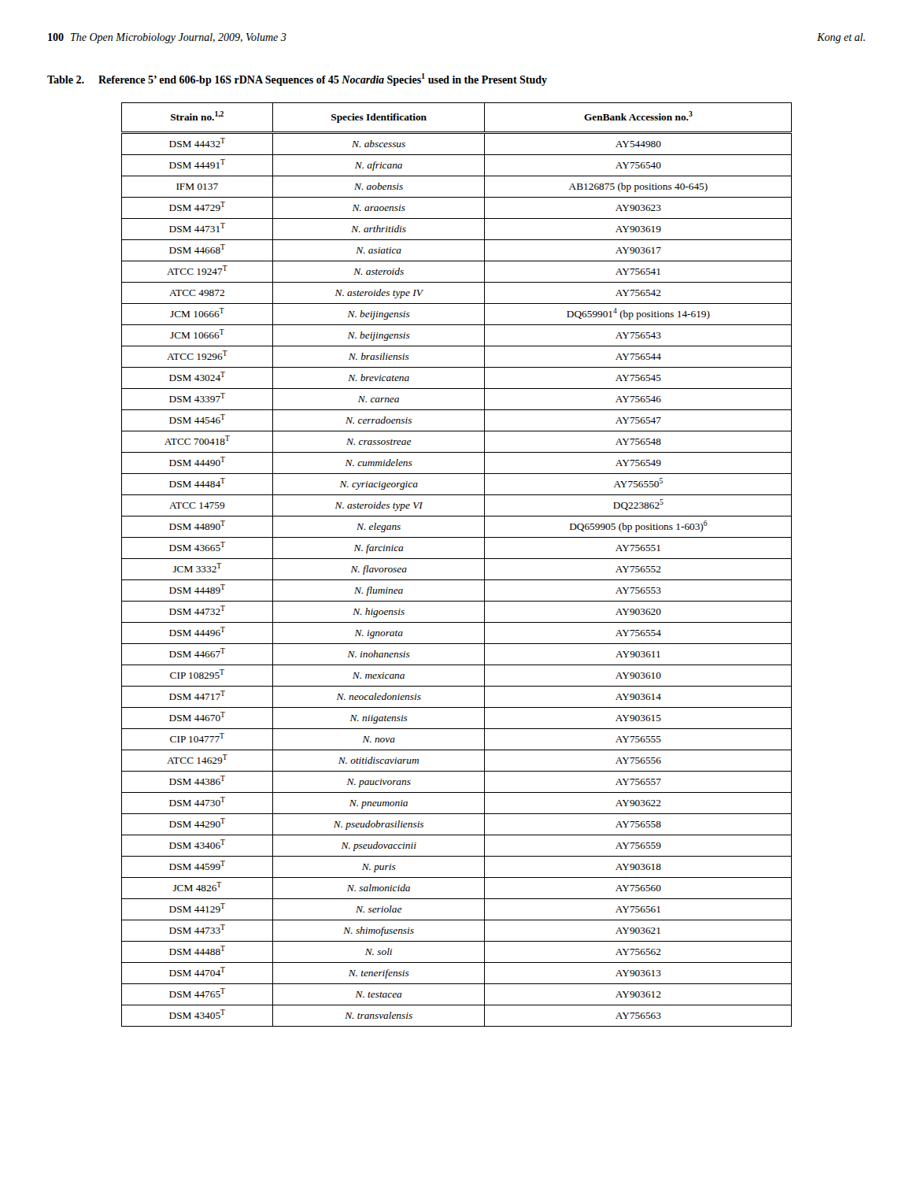100 The Open Microbiology Journal, 2009, Volume 3
Kong et al.
Table 2. Reference 5’ end 606-bp 16S rDNA Sequences of 45 Nocardia Species1 used in the Present Study
| Strain no. 1,2 | Species Identification | GenBank Accession no. 3 |
| --- | --- | --- |
| DSM 44432 T | N. abscessus | AY544980 |
| DSM 44491 T | N. africana | AY756540 |
| IFM 0137 | N. aobensis | AB126875 (bp positions 40-645) |
| DSM 44729 T | N. araoensis | AY903623 |
| DSM 44731 T | N. arthritidis | AY903619 |
| DSM 44668 T | N. asiatica | AY903617 |
| ATCC 19247 T | N. asteroids | AY756541 |
| ATCC 49872 | N. asteroides type IV | AY756542 |
| JCM 10666 T | N. beijingensis | DQ659901 4 (bp positions 14-619) |
| JCM 10666 T | N. beijingensis | AY756543 |
| ATCC 19296 T | N. brasiliensis | AY756544 |
| DSM 43024 T | N. brevicatena | AY756545 |
| DSM 43397 T | N. carnea | AY756546 |
| DSM 44546 T | N. cerradoensis | AY756547 |
| ATCC 700418 T | N. crassostreae | AY756548 |
| DSM 44490 T | N. cummidelens | AY756549 |
| DSM 44484 T | N. cyriacigeorgica | AY756550 5 |
| ATCC 14759 | N. asteroides type VI | DQ223862 5 |
| DSM 44890 T | N. elegans | DQ659905 (bp positions 1-603) 6 |
| DSM 43665 T | N. farcinica | AY756551 |
| JCM 3332 T | N. flavorosea | AY756552 |
| DSM 44489 T | N. fluminea | AY756553 |
| DSM 44732 T | N. higoensis | AY903620 |
| DSM 44496 T | N. ignorata | AY756554 |
| DSM 44667 T | N. inohanensis | AY903611 |
| CIP 108295 T | N. mexicana | AY903610 |
| DSM 44717 T | N. neocaledoniensis | AY903614 |
| DSM 44670 T | N. niigatensis | AY903615 |
| CIP 104777 T | N. nova | AY756555 |
| ATCC 14629 T | N. otitidiscaviarum | AY756556 |
| DSM 44386 T | N. paucivorans | AY756557 |
| DSM 44730 T | N. pneumonia | AY903622 |
| DSM 44290 T | N. pseudobrasiliensis | AY756558 |
| DSM 43406 T | N. pseudovaccinii | AY756559 |
| DSM 44599 T | N. puris | AY903618 |
| JCM 4826 T | N. salmonicida | AY756560 |
| DSM 44129 T | N. seriolae | AY756561 |
| DSM 44733 T | N. shimofusensis | AY903621 |
| DSM 44488 T | N. soli | AY756562 |
| DSM 44704 T | N. tenerifensis | AY903613 |
| DSM 44765 T | N. testacea | AY903612 |
| DSM 43405 T | N. transvalensis | AY756563 |